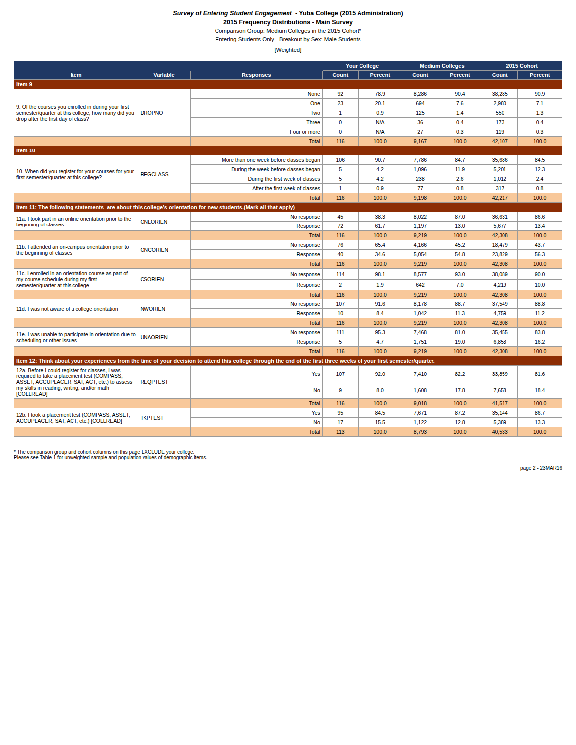Survey of Entering Student Engagement - Yuba College (2015 Administration)
2015 Frequency Distributions - Main Survey
Comparison Group: Medium Colleges in the 2015 Cohort*
Entering Students Only - Breakout by Sex: Male Students
[Weighted]
| | Your College | Medium Colleges | 2015 Cohort |
| --- | --- | --- | --- |
| Item | Variable | Responses | Count | Percent | Count | Percent | Count | Percent |
| Item 9 |
| 9. Of the courses you enrolled in during your first semester/quarter at this college, how many did you drop after the first day of class? | DROPNO | None | 92 | 78.9 | 8,286 | 90.4 | 38,285 | 90.9 |
| One | 23 | 20.1 | 694 | 7.6 | 2,980 | 7.1 |
| Two | 1 | 0.9 | 125 | 1.4 | 550 | 1.3 |
| Three | 0 | N/A | 36 | 0.4 | 173 | 0.4 |
| Four or more | 0 | N/A | 27 | 0.3 | 119 | 0.3 |
| | | Total | 116 | 100.0 | 9,167 | 100.0 | 42,107 | 100.0 |
| Item 10 |
| 10. When did you register for your courses for your first semester/quarter at this college? | REGCLASS | More than one week before classes began | 106 | 90.7 | 7,786 | 84.7 | 35,686 | 84.5 |
| During the week before classes began | 5 | 4.2 | 1,096 | 11.9 | 5,201 | 12.3 |
| During the first week of classes | 5 | 4.2 | 238 | 2.6 | 1,012 | 2.4 |
| After the first week of classes | 1 | 0.9 | 77 | 0.8 | 317 | 0.8 |
| | | Total | 116 | 100.0 | 9,198 | 100.0 | 42,217 | 100.0 |
| Item 11: The following statements are about this college's orientation for new students.(Mark all that apply) |
| 11a. I took part in an online orientation prior to the beginning of classes | ONLORIEN | No response | 45 | 38.3 | 8,022 | 87.0 | 36,631 | 86.6 |
| Response | 72 | 61.7 | 1,197 | 13.0 | 5,677 | 13.4 |
| | | Total | 116 | 100.0 | 9,219 | 100.0 | 42,308 | 100.0 |
| 11b. I attended an on-campus orientation prior to the beginning of classes | ONCORIEN | No response | 76 | 65.4 | 4,166 | 45.2 | 18,479 | 43.7 |
| Response | 40 | 34.6 | 5,054 | 54.8 | 23,829 | 56.3 |
| | | Total | 116 | 100.0 | 9,219 | 100.0 | 42,308 | 100.0 |
| 11c. I enrolled in an orientation course as part of my course schedule during my first semester/quarter at this college | CSORIEN | No response | 114 | 98.1 | 8,577 | 93.0 | 38,089 | 90.0 |
| Response | 2 | 1.9 | 642 | 7.0 | 4,219 | 10.0 |
| | | Total | 116 | 100.0 | 9,219 | 100.0 | 42,308 | 100.0 |
| 11d. I was not aware of a college orientation | NWORIEN | No response | 107 | 91.6 | 8,178 | 88.7 | 37,549 | 88.8 |
| Response | 10 | 8.4 | 1,042 | 11.3 | 4,759 | 11.2 |
| | | Total | 116 | 100.0 | 9,219 | 100.0 | 42,308 | 100.0 |
| 11e. I was unable to participate in orientation due to scheduling or other issues | UNAORIEN | No response | 111 | 95.3 | 7,468 | 81.0 | 35,455 | 83.8 |
| Response | 5 | 4.7 | 1,751 | 19.0 | 6,853 | 16.2 |
| | | Total | 116 | 100.0 | 9,219 | 100.0 | 42,308 | 100.0 |
| Item 12: Think about your experiences from the time of your decision to attend this college through the end of the first three weeks of your first semester/quarter. |
| 12a. Before I could register for classes, I was required to take a placement test (COMPASS, ASSET, ACCUPLACER, SAT, ACT, etc.) to assess my skills in reading, writing, and/or math [COLLREAD] | REQPTEST | Yes | 107 | 92.0 | 7,410 | 82.2 | 33,859 | 81.6 |
| No | 9 | 8.0 | 1,608 | 17.8 | 7,658 | 18.4 |
| | | Total | 116 | 100.0 | 9,018 | 100.0 | 41,517 | 100.0 |
| 12b. I took a placement test (COMPASS, ASSET, ACCUPLACER, SAT, ACT, etc.) [COLLREAD] | TKPTEST | Yes | 95 | 84.5 | 7,671 | 87.2 | 35,144 | 86.7 |
| No | 17 | 15.5 | 1,122 | 12.8 | 5,389 | 13.3 |
| | | Total | 113 | 100.0 | 8,793 | 100.0 | 40,533 | 100.0 |
* The comparison group and cohort columns on this page EXCLUDE your college.
Please see Table 1 for unweighted sample and population values of demographic items.
page 2 - 23MAR16